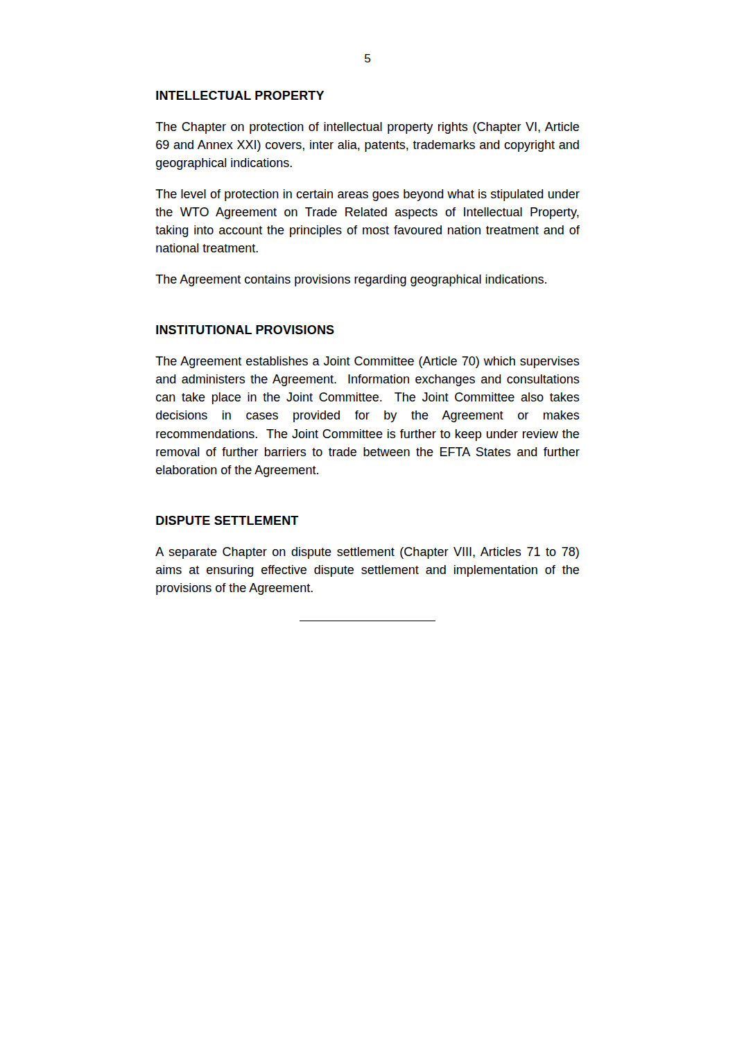5
INTELLECTUAL PROPERTY
The Chapter on protection of intellectual property rights (Chapter VI, Article 69 and Annex XXI) covers, inter alia, patents, trademarks and copyright and geographical indications.
The level of protection in certain areas goes beyond what is stipulated under the WTO Agreement on Trade Related aspects of Intellectual Property, taking into account the principles of most favoured nation treatment and of national treatment.
The Agreement contains provisions regarding geographical indications.
INSTITUTIONAL PROVISIONS
The Agreement establishes a Joint Committee (Article 70) which supervises and administers the Agreement. Information exchanges and consultations can take place in the Joint Committee. The Joint Committee also takes decisions in cases provided for by the Agreement or makes recommendations. The Joint Committee is further to keep under review the removal of further barriers to trade between the EFTA States and further elaboration of the Agreement.
DISPUTE SETTLEMENT
A separate Chapter on dispute settlement (Chapter VIII, Articles 71 to 78) aims at ensuring effective dispute settlement and implementation of the provisions of the Agreement.